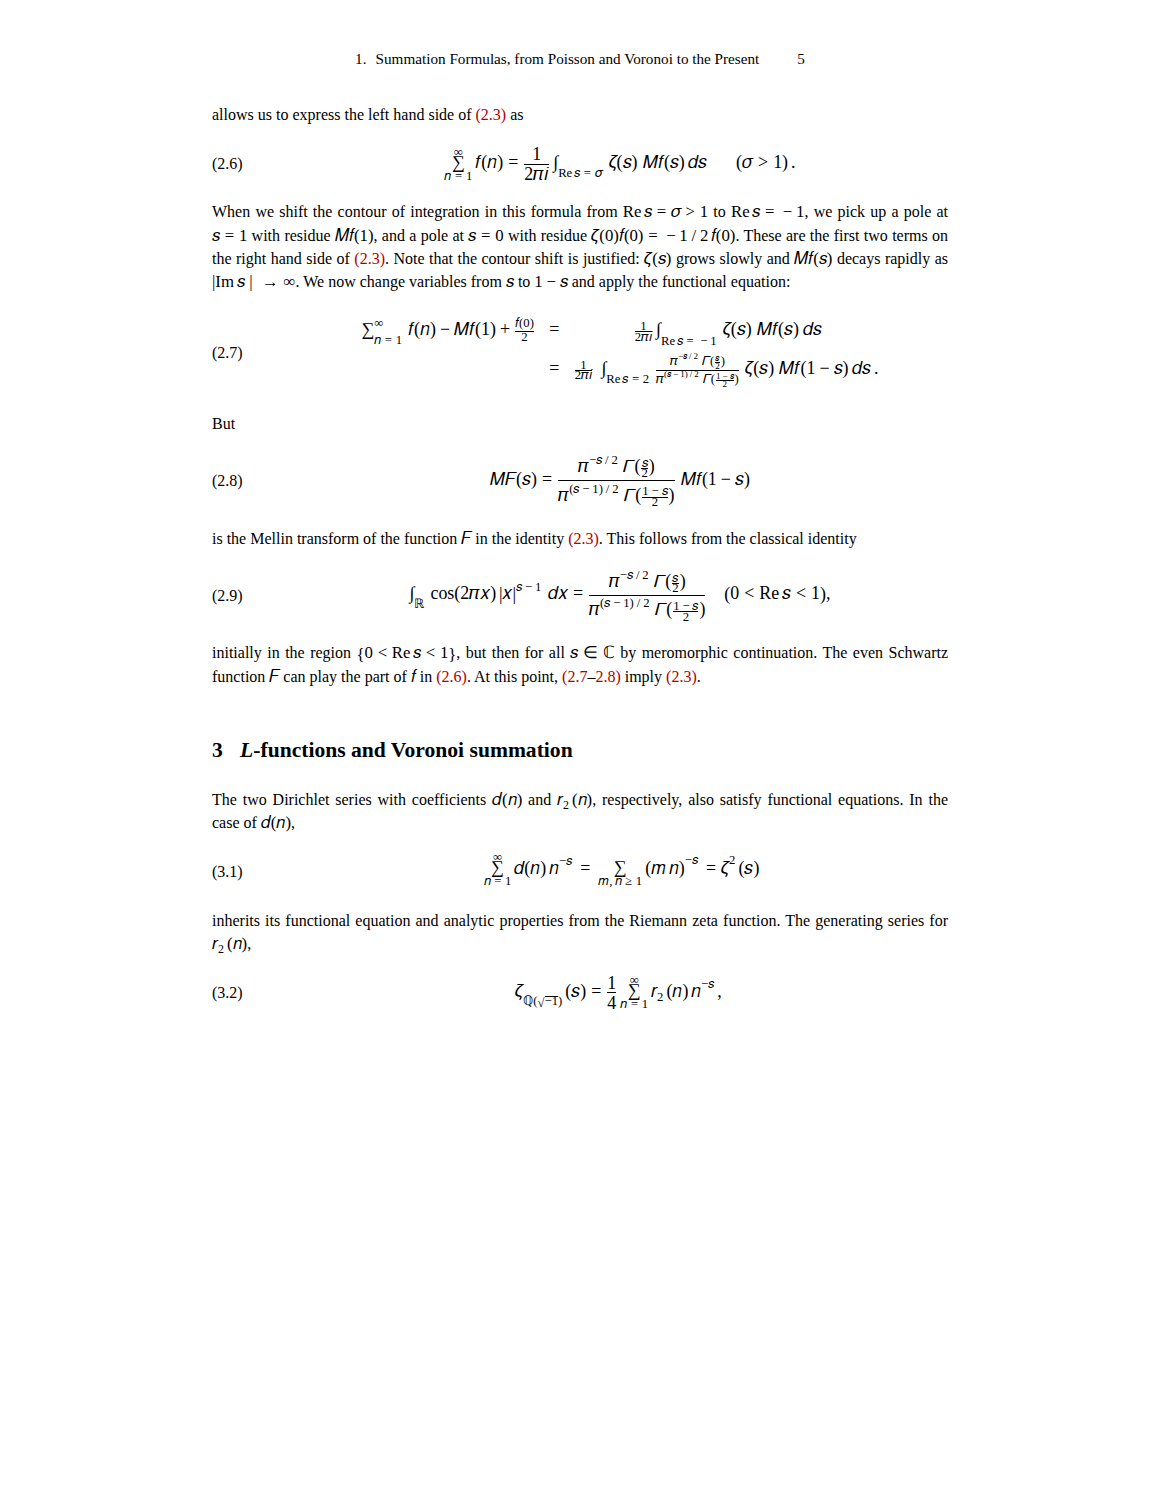1. Summation Formulas, from Poisson and Voronoi to the Present5
allows us to express the left hand side of (2.3) as
(2.6)
∑ n=1 ∞ f(n) = 12πi ∫Res=σ ζ(s) Mf(s) ds (σ>1) .
When we shift the contour of integration in this formula from Res=σ>1 to Res=−1, we pick up a pole at s=1 with residue Mf(1), and a pole at s=0 with residue ζ(0)f(0)=−1/2f(0). These are the first two terms on the right hand side of (2.3). Note that the contour shift is justified: ζ(s) grows slowly and Mf(s) decays rapidly as |Ims|→∞. We now change variables from s to 1−s and apply the functional equation:
(2.7)
∑ n=1 ∞ f(n) − Mf(1) + f(0)2 = 12πi ∫Res=−1 ζ(s) Mf(s) ds = 12πi ∫Res=2 π−s/2Γ(s2) π(s−1)/2Γ(1−s2) ζ(s) Mf(1−s) ds .
But
(2.8)
MF(s) = π−s/2Γ(s2) π(s−1)/2Γ(1−s2) Mf(1−s)
is the Mellin transform of the function F in the identity (2.3). This follows from the classical identity
(2.9)
∫ℝ cos(2πx) |x|s−1 dx = π−s/2Γ(s2) π(s−1)/2Γ(1−s2) (0<Res<1) ,
initially in the region {0<Res<1}, but then for all s∈ℂ by meromorphic continuation. The even Schwartz function F can play the part of f in (2.6). At this point, (2.7–2.8) imply (2.3).
3 L-functions and Voronoi summation
The two Dirichlet series with coefficients d(n) and r2(n), respectively, also satisfy functional equations. In the case of d(n),
(3.1)
∑ n=1 ∞ d(n) n−s = ∑ m,n≥1 (mn)−s = ζ2(s)
inherits its functional equation and analytic properties from the Riemann zeta function. The generating series for r2(n),
(3.2)
ζℚ(−1) (s) = 14 ∑ n=1 ∞ r2(n) n−s ,